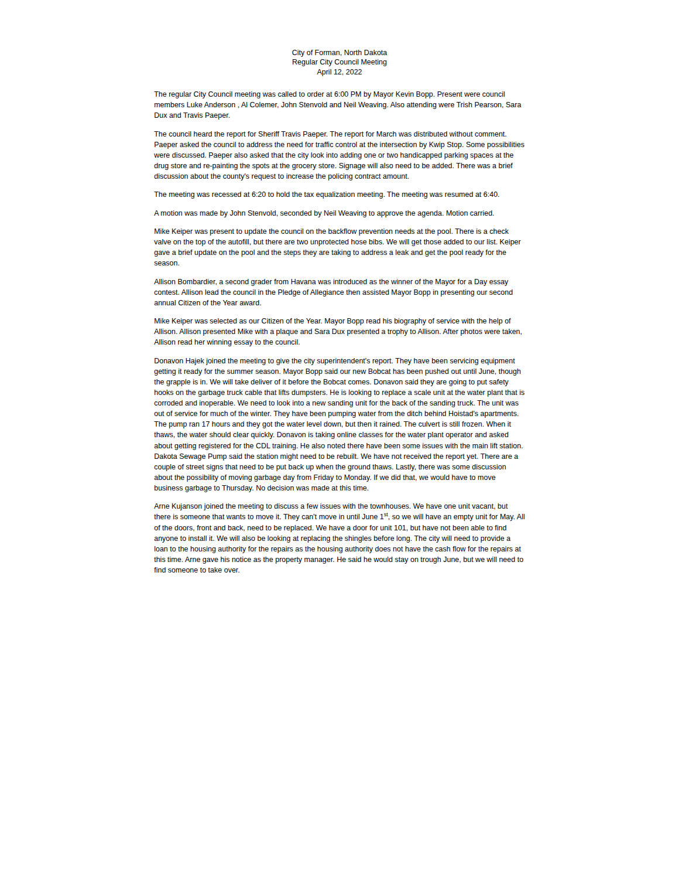City of Forman, North Dakota
Regular City Council Meeting
April 12, 2022
The regular City Council meeting was called to order at 6:00 PM by Mayor Kevin Bopp. Present were council members Luke Anderson , Al Colemer, John Stenvold and Neil Weaving. Also attending were Trish Pearson, Sara Dux and Travis Paeper.
The council heard the report for Sheriff Travis Paeper. The report for March was distributed without comment. Paeper asked the council to address the need for traffic control at the intersection by Kwip Stop. Some possibilities were discussed. Paeper also asked that the city look into adding one or two handicapped parking spaces at the drug store and re-painting the spots at the grocery store. Signage will also need to be added. There was a brief discussion about the county's request to increase the policing contract amount.
The meeting was recessed at 6:20 to hold the tax equalization meeting. The meeting was resumed at 6:40.
A motion was made by John Stenvold, seconded by Neil Weaving to approve the agenda. Motion carried.
Mike Keiper was present to update the council on the backflow prevention needs at the pool. There is a check valve on the top of the autofill, but there are two unprotected hose bibs. We will get those added to our list. Keiper gave a brief update on the pool and the steps they are taking to address a leak and get the pool ready for the season.
Allison Bombardier, a second grader from Havana was introduced as the winner of the Mayor for a Day essay contest. Allison lead the council in the Pledge of Allegiance then assisted Mayor Bopp in presenting our second annual Citizen of the Year award.
Mike Keiper was selected as our Citizen of the Year. Mayor Bopp read his biography of service with the help of Allison. Allison presented Mike with a plaque and Sara Dux presented a trophy to Allison. After photos were taken, Allison read her winning essay to the council.
Donavon Hajek joined the meeting to give the city superintendent's report. They have been servicing equipment getting it ready for the summer season. Mayor Bopp said our new Bobcat has been pushed out until June, though the grapple is in. We will take deliver of it before the Bobcat comes. Donavon said they are going to put safety hooks on the garbage truck cable that lifts dumpsters. He is looking to replace a scale unit at the water plant that is corroded and inoperable. We need to look into a new sanding unit for the back of the sanding truck. The unit was out of service for much of the winter. They have been pumping water from the ditch behind Hoistad's apartments. The pump ran 17 hours and they got the water level down, but then it rained. The culvert is still frozen. When it thaws, the water should clear quickly. Donavon is taking online classes for the water plant operator and asked about getting registered for the CDL training. He also noted there have been some issues with the main lift station. Dakota Sewage Pump said the station might need to be rebuilt. We have not received the report yet. There are a couple of street signs that need to be put back up when the ground thaws. Lastly, there was some discussion about the possibility of moving garbage day from Friday to Monday. If we did that, we would have to move business garbage to Thursday. No decision was made at this time.
Arne Kujanson joined the meeting to discuss a few issues with the townhouses. We have one unit vacant, but there is someone that wants to move it. They can't move in until June 1st, so we will have an empty unit for May. All of the doors, front and back, need to be replaced. We have a door for unit 101, but have not been able to find anyone to install it. We will also be looking at replacing the shingles before long. The city will need to provide a loan to the housing authority for the repairs as the housing authority does not have the cash flow for the repairs at this time. Arne gave his notice as the property manager. He said he would stay on trough June, but we will need to find someone to take over.